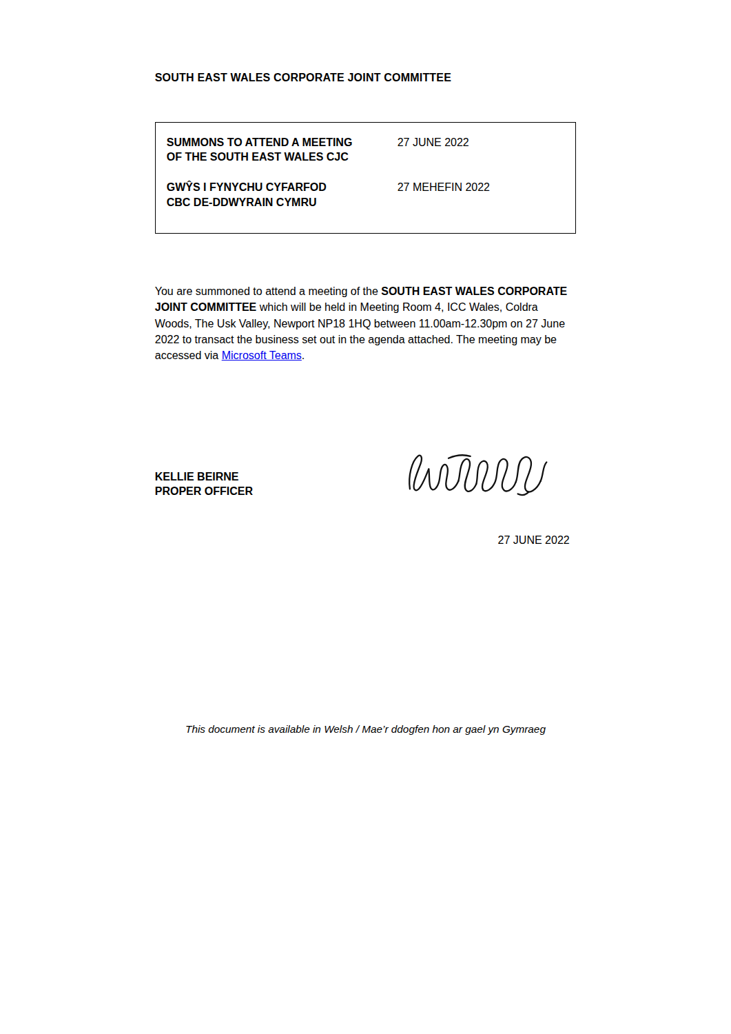SOUTH EAST WALES CORPORATE JOINT COMMITTEE
| SUMMONS TO ATTEND A MEETING OF THE SOUTH EAST WALES CJC 27 JUNE 2022 GWŶS I FYNYCHU CYFARFOD CBC DE-DDWYRAIN CYMRU 27 MEHEFIN 2022 |
You are summoned to attend a meeting of the SOUTH EAST WALES CORPORATE JOINT COMMITTEE which will be held in Meeting Room 4, ICC Wales, Coldra Woods, The Usk Valley, Newport NP18 1HQ between 11.00am-12.30pm on 27 June 2022 to transact the business set out in the agenda attached. The meeting may be accessed via Microsoft Teams.
KELLIE BEIRNE
PROPER OFFICER
27 JUNE 2022
This document is available in Welsh / Mae’r ddogfen hon ar gael yn Gymraeg